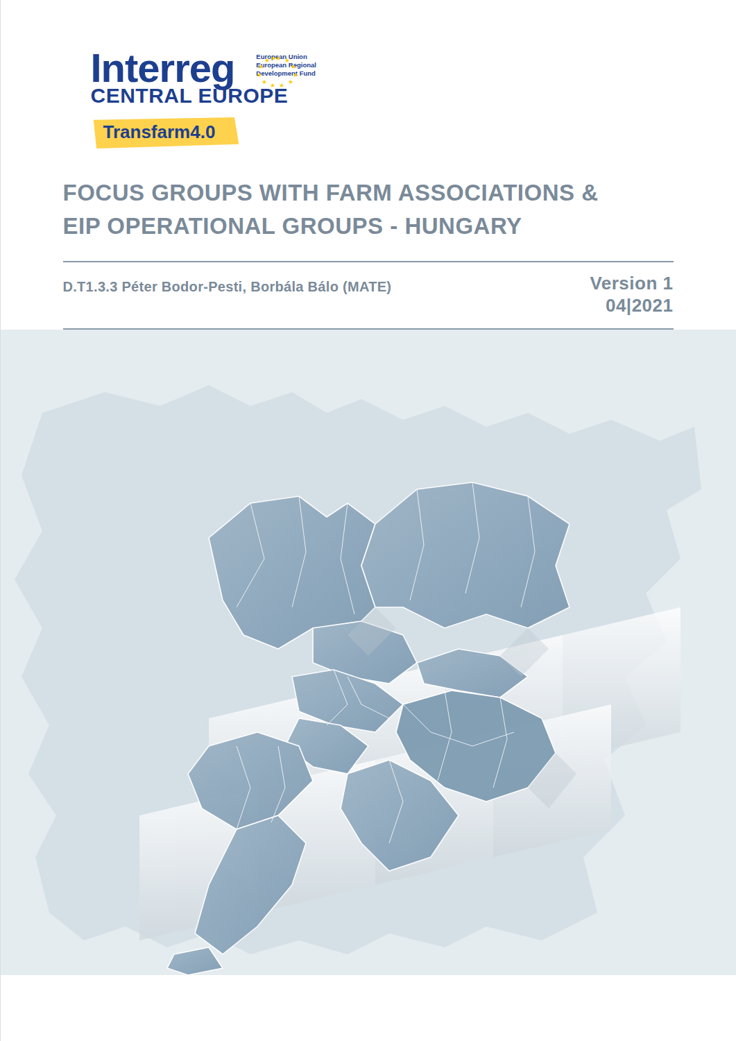Interreg ★ ★ ★ ★ ★ ★ ★ ★ ★ ★ ★ ★ European Union
European Regional
Development Fund
CENTRAL EUROPE
Transfarm4.0
Focus groups with farm associations &
EIP operational groups - Hungary
D.T1.3.3 Péter Bodor-Pesti, Borbála Bálo (MATE)
Version 1
04|2021
Cover page of the Interreg Central Europe Transfarm4.0 deliverable D.T1.3.3 titled "Focus groups with farm associations & EIP operational groups - Hungary", authored by Péter Bodor-Pesti and Borbála Bálo (MATE), Version 1, April 2021. Funded by the European Union European Regional Development Fund.